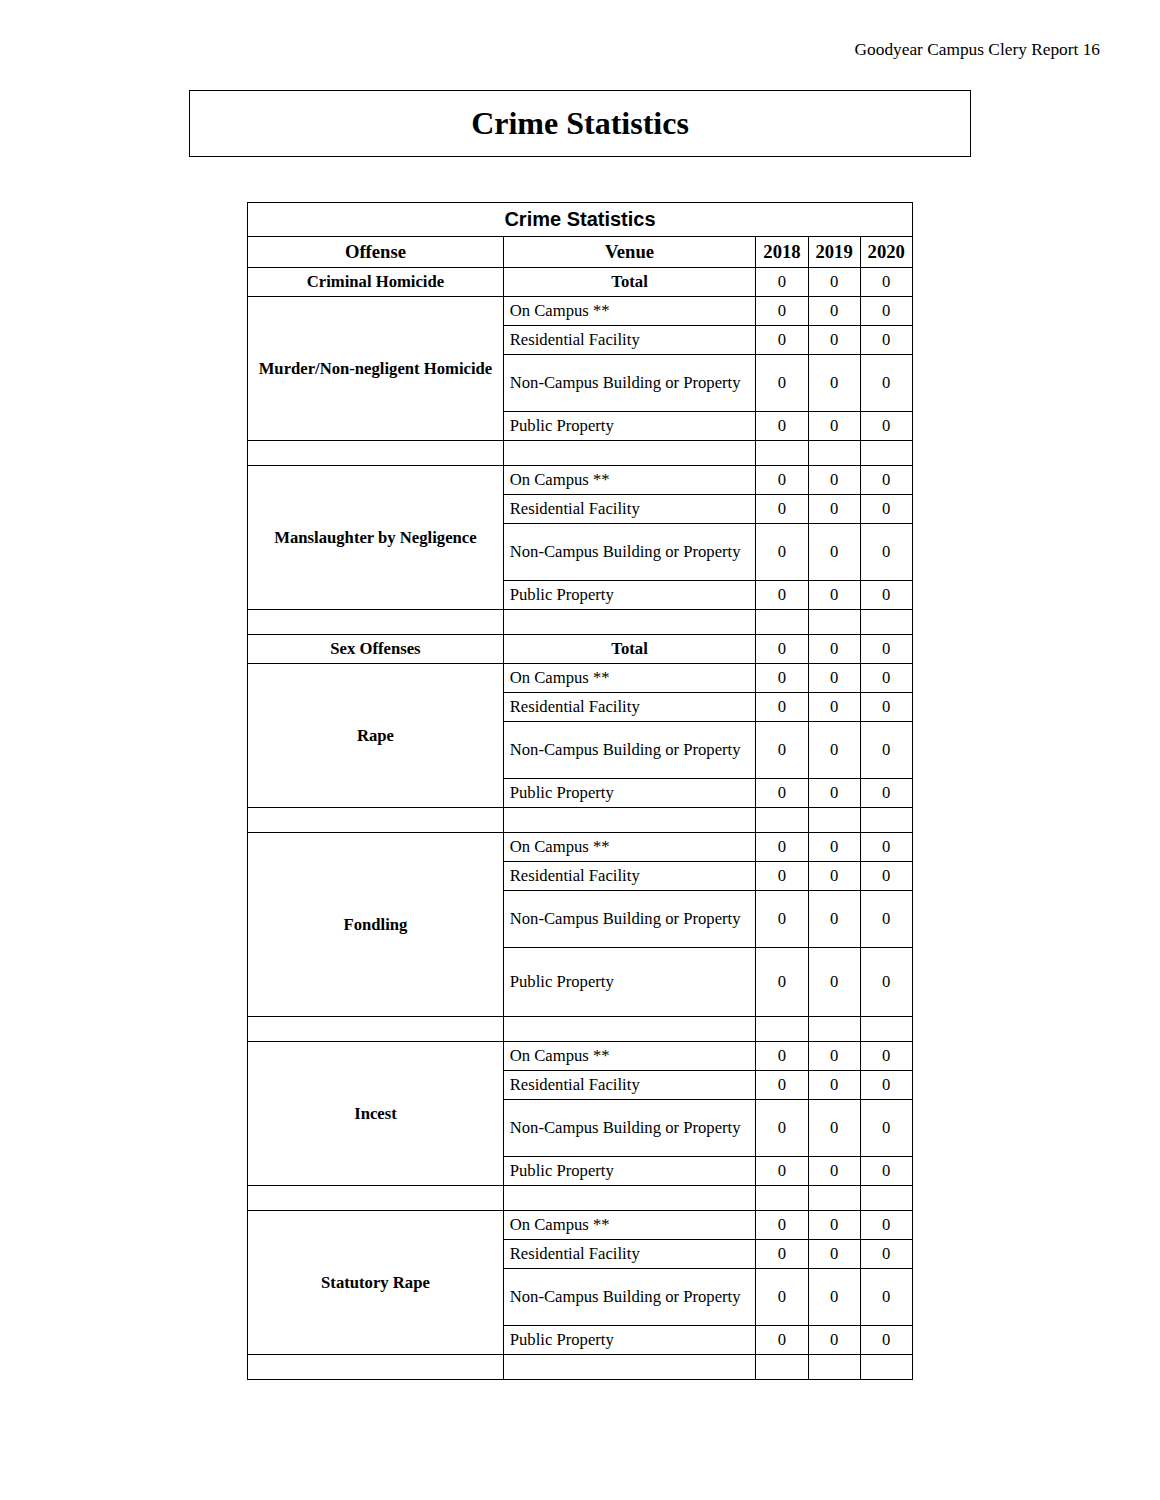Goodyear Campus Clery Report 16
Crime Statistics
Crime Statistics
| Offense | Venue | 2018 | 2019 | 2020 |
| Criminal Homicide | Total | 0 | 0 | 0 |
| Murder/Non-negligent Homicide | On Campus ** | 0 | 0 | 0 |
| Residential Facility | 0 | 0 | 0 |
| Non-Campus Building or Property | 0 | 0 | 0 |
| Public Property | 0 | 0 | 0 |
| Manslaughter by Negligence | On Campus ** | 0 | 0 | 0 |
| Residential Facility | 0 | 0 | 0 |
| Non-Campus Building or Property | 0 | 0 | 0 |
| Public Property | 0 | 0 | 0 |
| Sex Offenses | Total | 0 | 0 | 0 |
| Rape | On Campus ** | 0 | 0 | 0 |
| Residential Facility | 0 | 0 | 0 |
| Non-Campus Building or Property | 0 | 0 | 0 |
| Public Property | 0 | 0 | 0 |
| Fondling | On Campus ** | 0 | 0 | 0 |
| Residential Facility | 0 | 0 | 0 |
| Non-Campus Building or Property | 0 | 0 | 0 |
| Public Property | 0 | 0 | 0 |
| Incest | On Campus ** | 0 | 0 | 0 |
| Residential Facility | 0 | 0 | 0 |
| Non-Campus Building or Property | 0 | 0 | 0 |
| Public Property | 0 | 0 | 0 |
| Statutory Rape | On Campus ** | 0 | 0 | 0 |
| Residential Facility | 0 | 0 | 0 |
| Non-Campus Building or Property | 0 | 0 | 0 |
| Public Property | 0 | 0 | 0 |